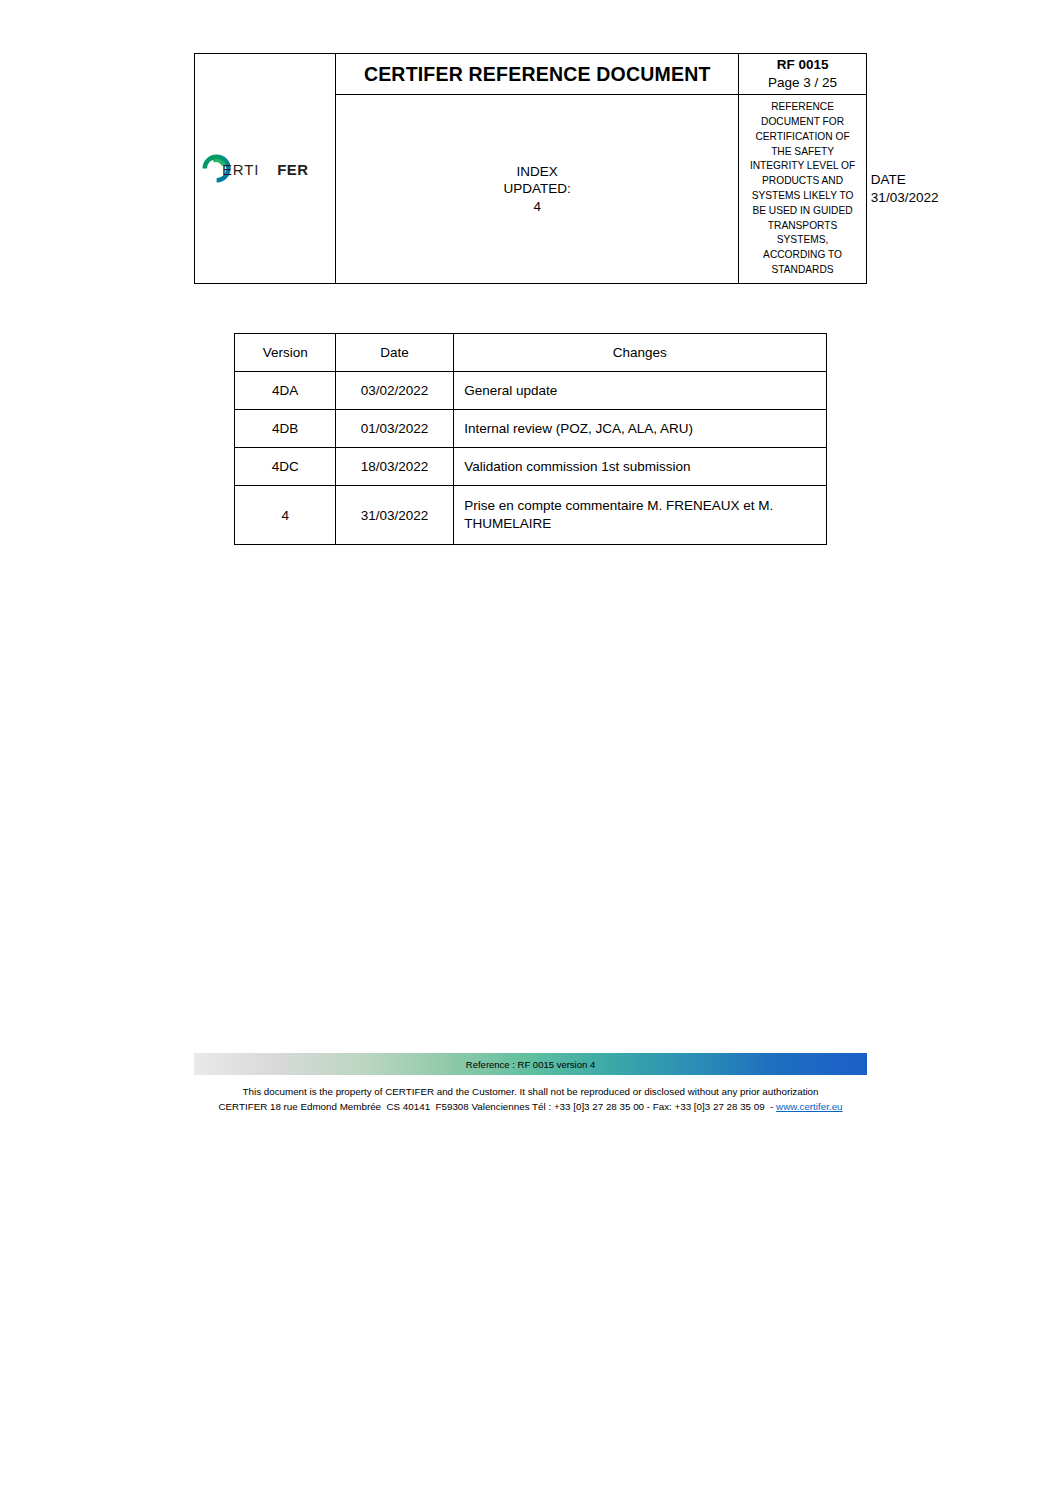| | CERTIFER REFERENCE DOCUMENT | RF 0015 Page 3 / 25 |
| INDEX UPDATED: 4 | REFERENCE DOCUMENT FOR CERTIFICATION OF THE SAFETY INTEGRITY LEVEL OF PRODUCTS AND SYSTEMS LIKELY TO BE USED IN GUIDED TRANSPORTS SYSTEMS, ACCORDING TO STANDARDS | DATE 31/03/2022 |
| Version | Date | Changes |
| --- | --- | --- |
| 4DA | 03/02/2022 | General update |
| 4DB | 01/03/2022 | Internal review (POZ, JCA, ALA, ARU) |
| 4DC | 18/03/2022 | Validation commission 1st submission |
| 4 | 31/03/2022 | Prise en compte commentaire M. FRENEAUX et M. THUMELAIRE |
Reference : RF 0015 version 4
This document is the property of CERTIFER and the Customer. It shall not be reproduced or disclosed without any prior authorization
CERTIFER 18 rue Edmond Membrée CS 40141 F59308 Valenciennes Tél : +33 [0]3 27 28 35 00 - Fax: +33 [0]3 27 28 35 09 - www.certifer.eu